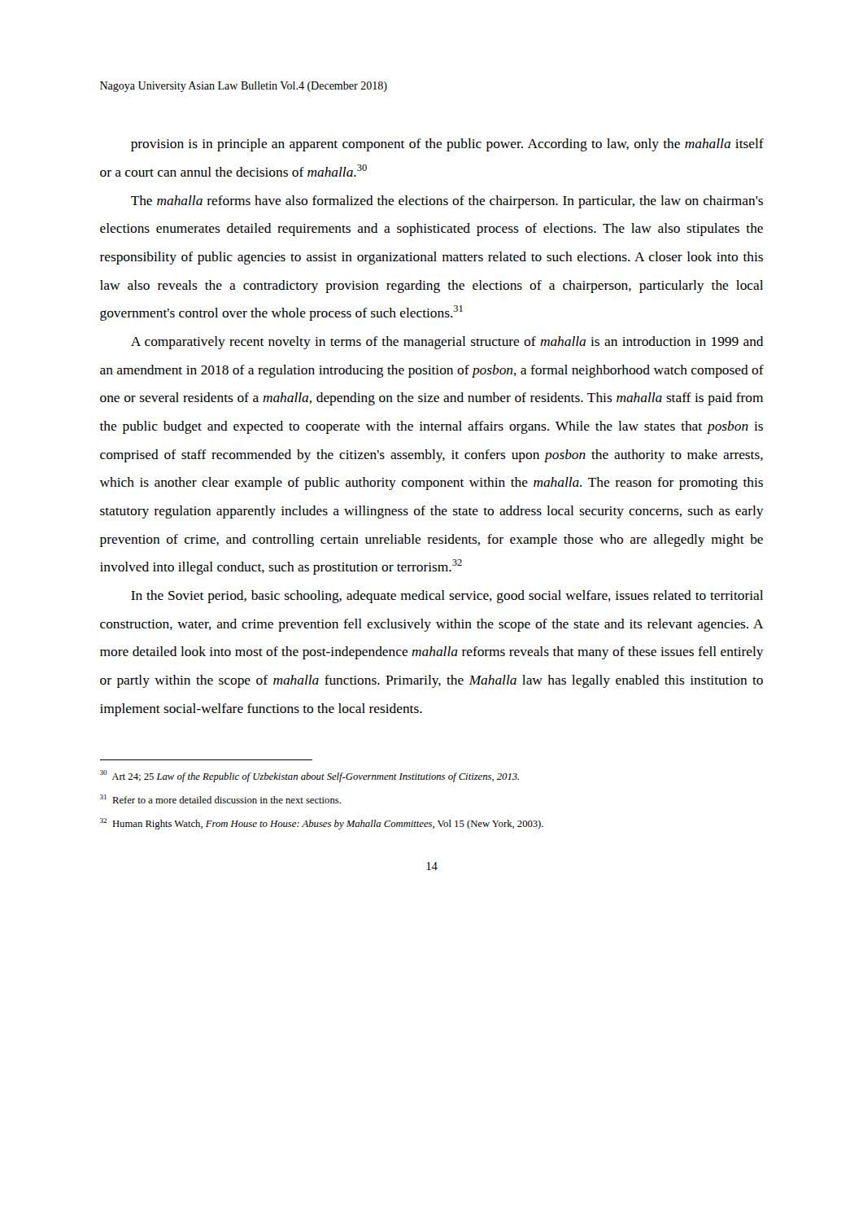Nagoya University Asian Law Bulletin Vol.4 (December 2018)
provision is in principle an apparent component of the public power. According to law, only the mahalla itself or a court can annul the decisions of mahalla.30
The mahalla reforms have also formalized the elections of the chairperson. In particular, the law on chairman's elections enumerates detailed requirements and a sophisticated process of elections. The law also stipulates the responsibility of public agencies to assist in organizational matters related to such elections. A closer look into this law also reveals the a contradictory provision regarding the elections of a chairperson, particularly the local government's control over the whole process of such elections.31
A comparatively recent novelty in terms of the managerial structure of mahalla is an introduction in 1999 and an amendment in 2018 of a regulation introducing the position of posbon, a formal neighborhood watch composed of one or several residents of a mahalla, depending on the size and number of residents. This mahalla staff is paid from the public budget and expected to cooperate with the internal affairs organs. While the law states that posbon is comprised of staff recommended by the citizen's assembly, it confers upon posbon the authority to make arrests, which is another clear example of public authority component within the mahalla. The reason for promoting this statutory regulation apparently includes a willingness of the state to address local security concerns, such as early prevention of crime, and controlling certain unreliable residents, for example those who are allegedly might be involved into illegal conduct, such as prostitution or terrorism.32
In the Soviet period, basic schooling, adequate medical service, good social welfare, issues related to territorial construction, water, and crime prevention fell exclusively within the scope of the state and its relevant agencies. A more detailed look into most of the post-independence mahalla reforms reveals that many of these issues fell entirely or partly within the scope of mahalla functions. Primarily, the Mahalla law has legally enabled this institution to implement social-welfare functions to the local residents.
30 Art 24; 25 Law of the Republic of Uzbekistan about Self-Government Institutions of Citizens, 2013.
31 Refer to a more detailed discussion in the next sections.
32 Human Rights Watch, From House to House: Abuses by Mahalla Committees, Vol 15 (New York, 2003).
14